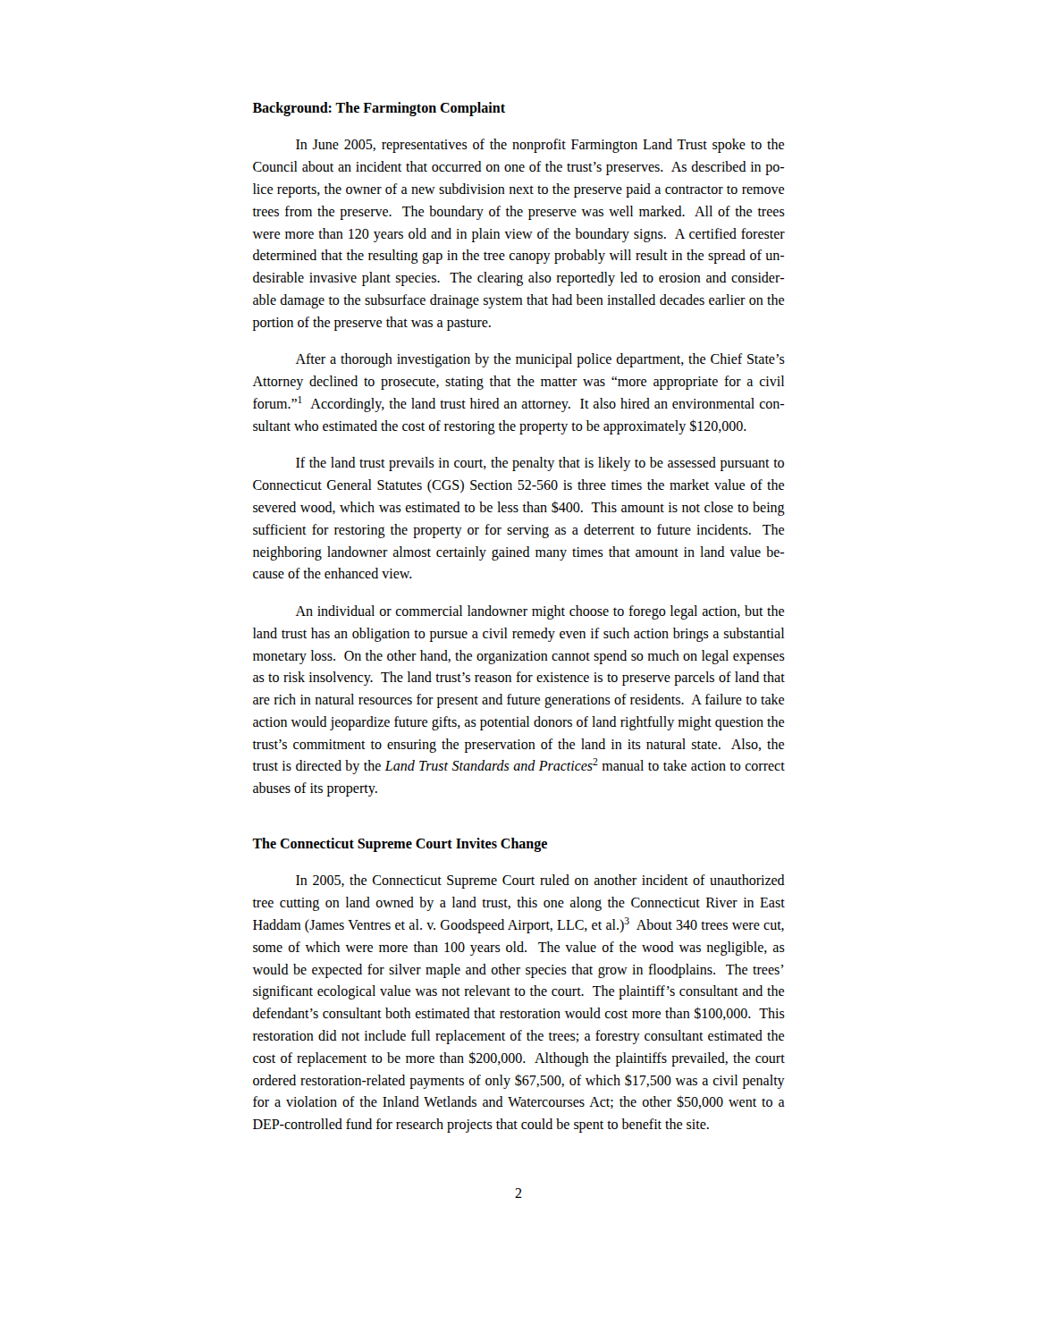Background: The Farmington Complaint
In June 2005, representatives of the nonprofit Farmington Land Trust spoke to the Council about an incident that occurred on one of the trust’s preserves. As described in police reports, the owner of a new subdivision next to the preserve paid a contractor to remove trees from the preserve. The boundary of the preserve was well marked. All of the trees were more than 120 years old and in plain view of the boundary signs. A certified forester determined that the resulting gap in the tree canopy probably will result in the spread of undesirable invasive plant species. The clearing also reportedly led to erosion and considerable damage to the subsurface drainage system that had been installed decades earlier on the portion of the preserve that was a pasture.
After a thorough investigation by the municipal police department, the Chief State’s Attorney declined to prosecute, stating that the matter was “more appropriate for a civil forum.”1 Accordingly, the land trust hired an attorney. It also hired an environmental consultant who estimated the cost of restoring the property to be approximately $120,000.
If the land trust prevails in court, the penalty that is likely to be assessed pursuant to Connecticut General Statutes (CGS) Section 52-560 is three times the market value of the severed wood, which was estimated to be less than $400. This amount is not close to being sufficient for restoring the property or for serving as a deterrent to future incidents. The neighboring landowner almost certainly gained many times that amount in land value because of the enhanced view.
An individual or commercial landowner might choose to forego legal action, but the land trust has an obligation to pursue a civil remedy even if such action brings a substantial monetary loss. On the other hand, the organization cannot spend so much on legal expenses as to risk insolvency. The land trust’s reason for existence is to preserve parcels of land that are rich in natural resources for present and future generations of residents. A failure to take action would jeopardize future gifts, as potential donors of land rightfully might question the trust’s commitment to ensuring the preservation of the land in its natural state. Also, the trust is directed by the Land Trust Standards and Practices2 manual to take action to correct abuses of its property.
The Connecticut Supreme Court Invites Change
In 2005, the Connecticut Supreme Court ruled on another incident of unauthorized tree cutting on land owned by a land trust, this one along the Connecticut River in East Haddam (James Ventres et al. v. Goodspeed Airport, LLC, et al.)3 About 340 trees were cut, some of which were more than 100 years old. The value of the wood was negligible, as would be expected for silver maple and other species that grow in floodplains. The trees’ significant ecological value was not relevant to the court. The plaintiff’s consultant and the defendant’s consultant both estimated that restoration would cost more than $100,000. This restoration did not include full replacement of the trees; a forestry consultant estimated the cost of replacement to be more than $200,000. Although the plaintiffs prevailed, the court ordered restoration-related payments of only $67,500, of which $17,500 was a civil penalty for a violation of the Inland Wetlands and Watercourses Act; the other $50,000 went to a DEP-controlled fund for research projects that could be spent to benefit the site.
2